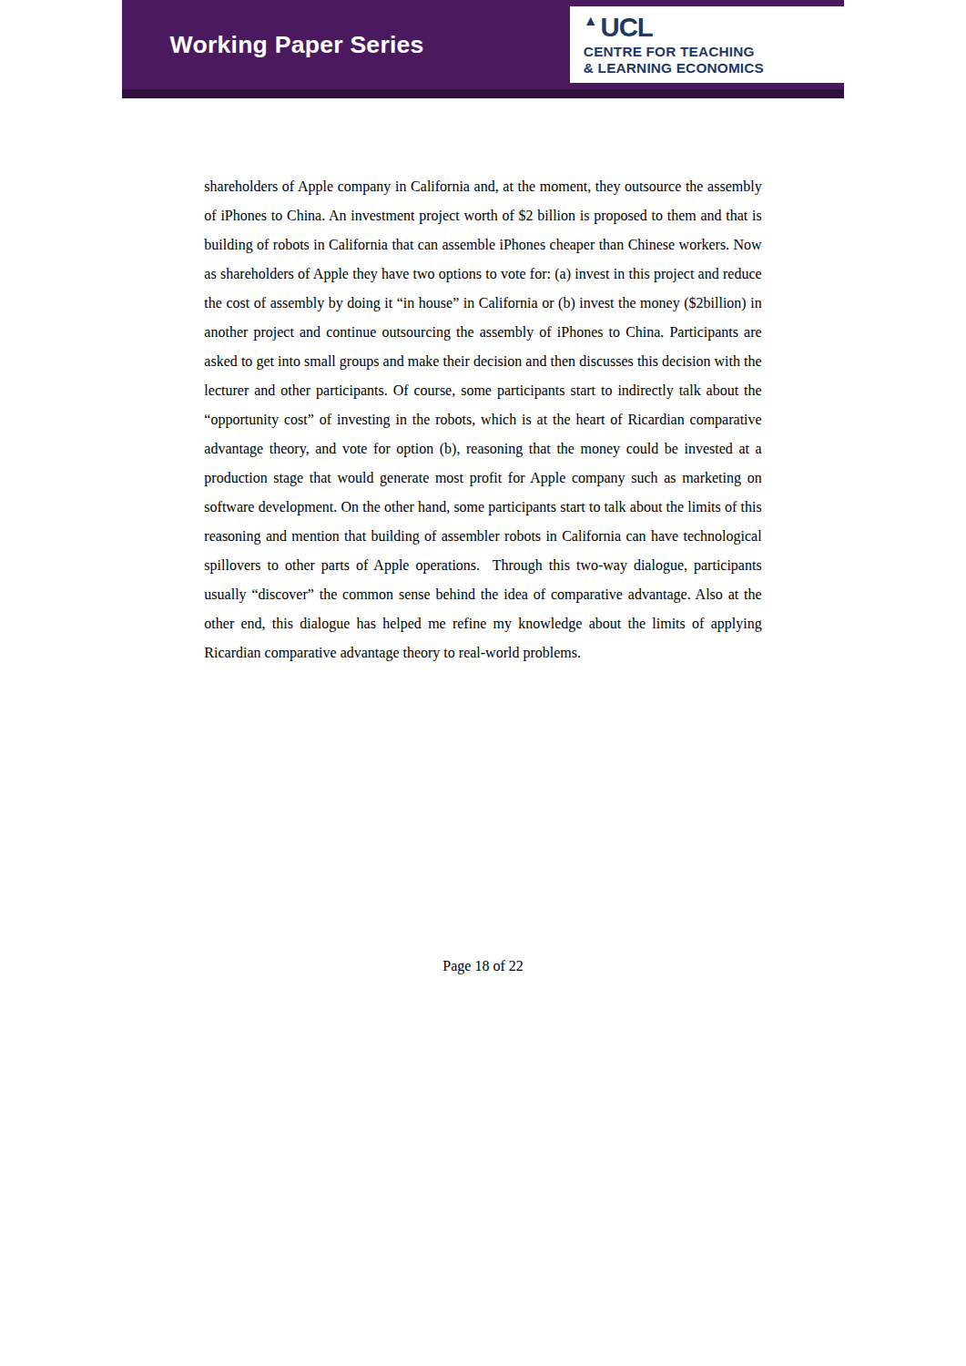Working Paper Series
▲UCL
CENTRE FOR TEACHING
& LEARNING ECONOMICS
shareholders of Apple company in California and, at the moment, they outsource the assembly of iPhones to China. An investment project worth of $2 billion is proposed to them and that is building of robots in California that can assemble iPhones cheaper than Chinese workers. Now as shareholders of Apple they have two options to vote for: (a) invest in this project and reduce the cost of assembly by doing it “in house” in California or (b) invest the money ($2billion) in another project and continue outsourcing the assembly of iPhones to China. Participants are asked to get into small groups and make their decision and then discusses this decision with the lecturer and other participants. Of course, some participants start to indirectly talk about the “opportunity cost” of investing in the robots, which is at the heart of Ricardian comparative advantage theory, and vote for option (b), reasoning that the money could be invested at a production stage that would generate most profit for Apple company such as marketing on software development. On the other hand, some participants start to talk about the limits of this reasoning and mention that building of assembler robots in California can have technological spillovers to other parts of Apple operations. Through this two-way dialogue, participants usually “discover” the common sense behind the idea of comparative advantage. Also at the other end, this dialogue has helped me refine my knowledge about the limits of applying Ricardian comparative advantage theory to real-world problems.
Page 18 of 22